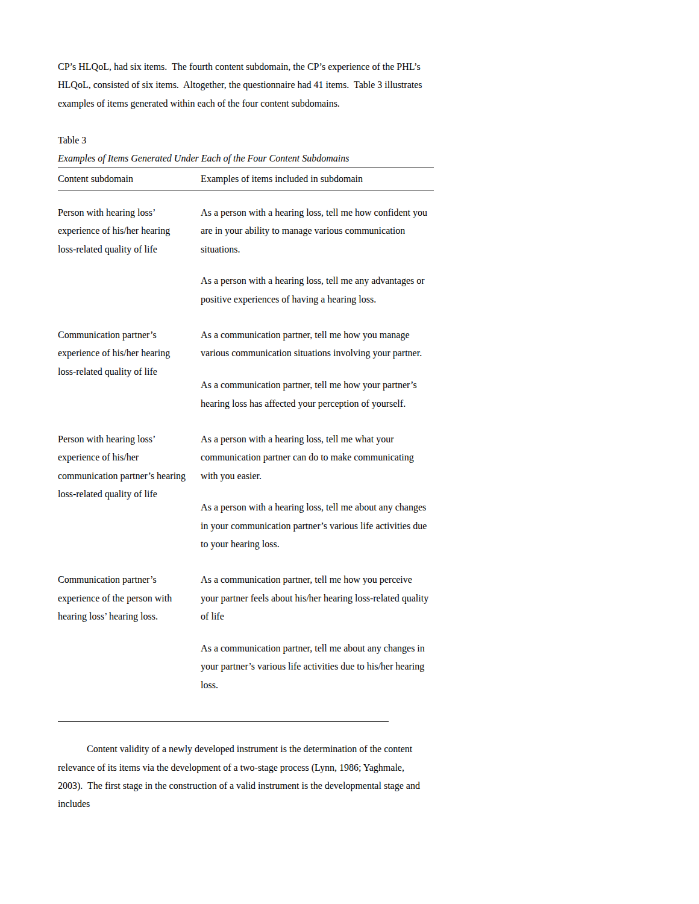CP’s HLQoL, had six items. The fourth content subdomain, the CP’s experience of the PHL’s HLQoL, consisted of six items. Altogether, the questionnaire had 41 items. Table 3 illustrates examples of items generated within each of the four content subdomains.
Table 3
Examples of Items Generated Under Each of the Four Content Subdomains
| Content subdomain | Examples of items included in subdomain |
| --- | --- |
| Person with hearing loss’ experience of his/her hearing loss-related quality of life | As a person with a hearing loss, tell me how confident you are in your ability to manage various communication situations. As a person with a hearing loss, tell me any advantages or positive experiences of having a hearing loss. |
| Communication partner’s experience of his/her hearing loss-related quality of life | As a communication partner, tell me how you manage various communication situations involving your partner. As a communication partner, tell me how your partner’s hearing loss has affected your perception of yourself. |
| Person with hearing loss’ experience of his/her communication partner’s hearing loss-related quality of life | As a person with a hearing loss, tell me what your communication partner can do to make communicating with you easier. As a person with a hearing loss, tell me about any changes in your communication partner’s various life activities due to your hearing loss. |
| Communication partner’s experience of the person with hearing loss’ hearing loss. | As a communication partner, tell me how you perceive your partner feels about his/her hearing loss-related quality of life As a communication partner, tell me about any changes in your partner’s various life activities due to his/her hearing loss. |
Content validity of a newly developed instrument is the determination of the content relevance of its items via the development of a two-stage process (Lynn, 1986; Yaghmale, 2003). The first stage in the construction of a valid instrument is the developmental stage and includes